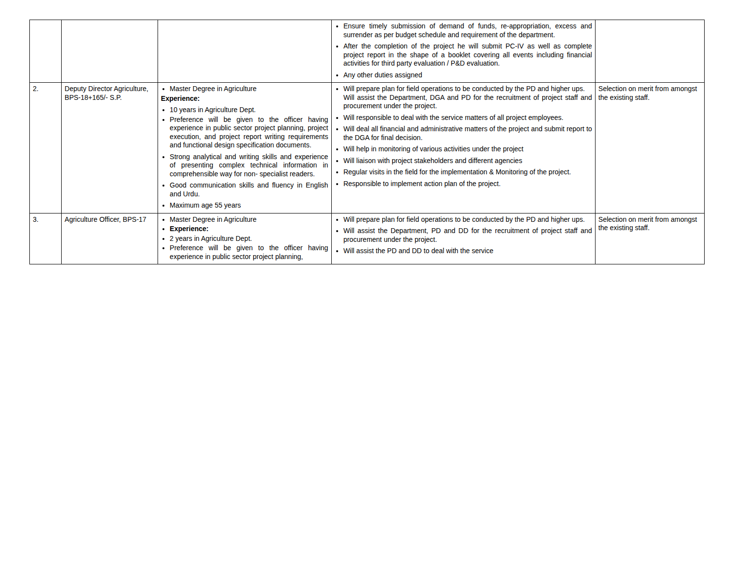| | | | Ensure timely submission of demand of funds, re-appropriation, excess and surrender as per budget schedule and requirement of the department. After the completion of the project he will submit PC-IV as well as complete project report in the shape of a booklet covering all events including financial activities for third party evaluation / P&D evaluation. Any other duties assigned | |
| 2. | Deputy Director Agriculture, BPS-18+165/- S.P. | Master Degree in Agriculture Experience: 10 years in Agriculture Dept. Preference will be given to the officer having experience in public sector project planning, project execution, and project report writing requirements and functional design specification documents. Strong analytical and writing skills and experience of presenting complex technical information in comprehensible way for non- specialist readers. Good communication skills and fluency in English and Urdu. Maximum age 55 years | Will prepare plan for field operations to be conducted by the PD and higher ups. Will assist the Department, DGA and PD for the recruitment of project staff and procurement under the project. Will responsible to deal with the service matters of all project employees. Will deal all financial and administrative matters of the project and submit report to the DGA for final decision. Will help in monitoring of various activities under the project Will liaison with project stakeholders and different agencies Regular visits in the field for the implementation & Monitoring of the project. Responsible to implement action plan of the project. | Selection on merit from amongst the existing staff. |
| 3. | Agriculture Officer, BPS-17 | Master Degree in Agriculture Experience: 2 years in Agriculture Dept. Preference will be given to the officer having experience in public sector project planning, | Will prepare plan for field operations to be conducted by the PD and higher ups. Will assist the Department, PD and DD for the recruitment of project staff and procurement under the project. Will assist the PD and DD to deal with the service | Selection on merit from amongst the existing staff. |